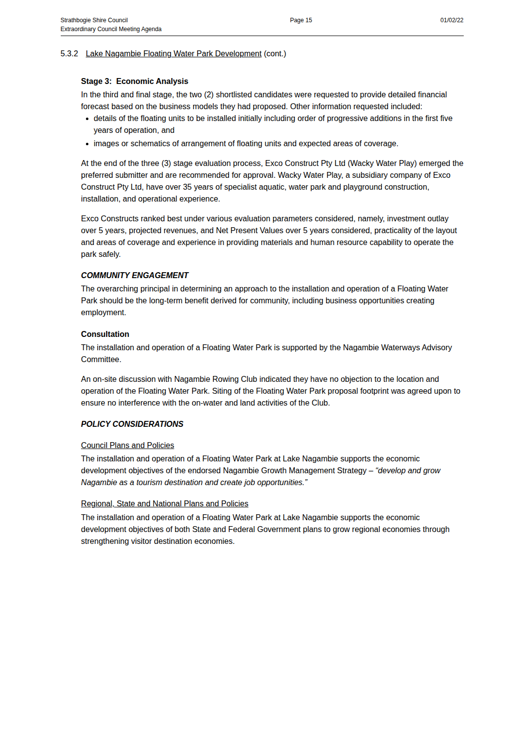Strathbogie Shire Council
Extraordinary Council Meeting Agenda
Page 15
01/02/22
5.3.2 Lake Nagambie Floating Water Park Development (cont.)
Stage 3: Economic Analysis
In the third and final stage, the two (2) shortlisted candidates were requested to provide detailed financial forecast based on the business models they had proposed. Other information requested included:
details of the floating units to be installed initially including order of progressive additions in the first five years of operation, and
images or schematics of arrangement of floating units and expected areas of coverage.
At the end of the three (3) stage evaluation process, Exco Construct Pty Ltd (Wacky Water Play) emerged the preferred submitter and are recommended for approval. Wacky Water Play, a subsidiary company of Exco Construct Pty Ltd, have over 35 years of specialist aquatic, water park and playground construction, installation, and operational experience.
Exco Constructs ranked best under various evaluation parameters considered, namely, investment outlay over 5 years, projected revenues, and Net Present Values over 5 years considered, practicality of the layout and areas of coverage and experience in providing materials and human resource capability to operate the park safely.
COMMUNITY ENGAGEMENT
The overarching principal in determining an approach to the installation and operation of a Floating Water Park should be the long-term benefit derived for community, including business opportunities creating employment.
Consultation
The installation and operation of a Floating Water Park is supported by the Nagambie Waterways Advisory Committee.
An on-site discussion with Nagambie Rowing Club indicated they have no objection to the location and operation of the Floating Water Park. Siting of the Floating Water Park proposal footprint was agreed upon to ensure no interference with the on-water and land activities of the Club.
POLICY CONSIDERATIONS
Council Plans and Policies
The installation and operation of a Floating Water Park at Lake Nagambie supports the economic development objectives of the endorsed Nagambie Growth Management Strategy – “develop and grow Nagambie as a tourism destination and create job opportunities.”
Regional, State and National Plans and Policies
The installation and operation of a Floating Water Park at Lake Nagambie supports the economic development objectives of both State and Federal Government plans to grow regional economies through strengthening visitor destination economies.